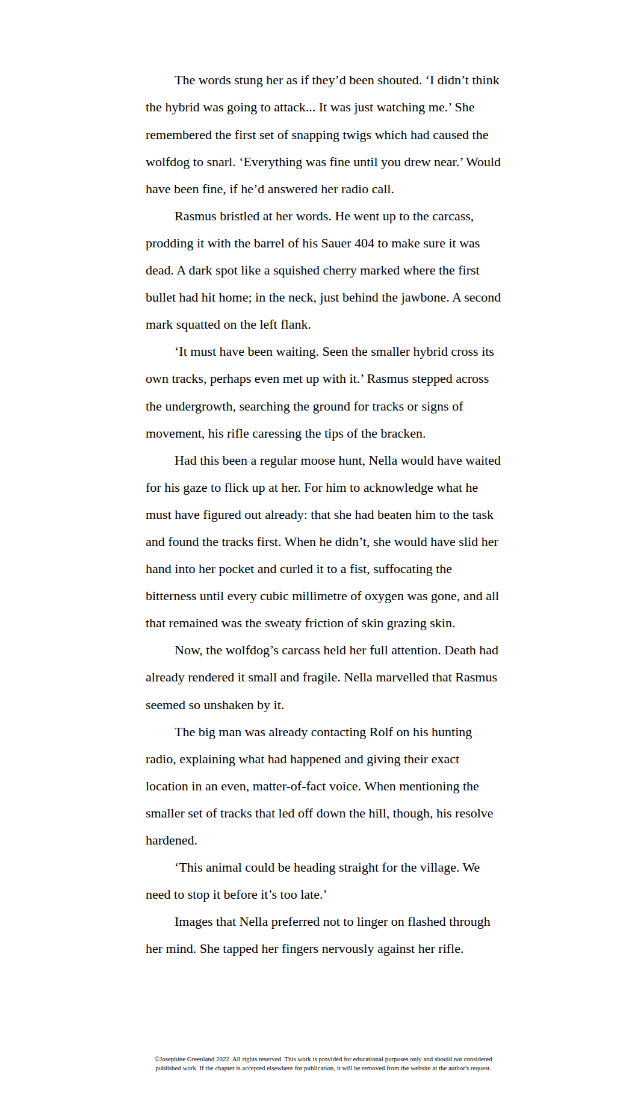The words stung her as if they’d been shouted. ‘I didn’t think the hybrid was going to attack... It was just watching me.’ She remembered the first set of snapping twigs which had caused the wolfdog to snarl. ‘Everything was fine until you drew near.’ Would have been fine, if he’d answered her radio call.
Rasmus bristled at her words. He went up to the carcass, prodding it with the barrel of his Sauer 404 to make sure it was dead. A dark spot like a squished cherry marked where the first bullet had hit home; in the neck, just behind the jawbone. A second mark squatted on the left flank.
‘It must have been waiting. Seen the smaller hybrid cross its own tracks, perhaps even met up with it.’ Rasmus stepped across the undergrowth, searching the ground for tracks or signs of movement, his rifle caressing the tips of the bracken.
Had this been a regular moose hunt, Nella would have waited for his gaze to flick up at her. For him to acknowledge what he must have figured out already: that she had beaten him to the task and found the tracks first. When he didn’t, she would have slid her hand into her pocket and curled it to a fist, suffocating the bitterness until every cubic millimetre of oxygen was gone, and all that remained was the sweaty friction of skin grazing skin.
Now, the wolfdog’s carcass held her full attention. Death had already rendered it small and fragile. Nella marvelled that Rasmus seemed so unshaken by it.
The big man was already contacting Rolf on his hunting radio, explaining what had happened and giving their exact location in an even, matter-of-fact voice. When mentioning the smaller set of tracks that led off down the hill, though, his resolve hardened.
‘This animal could be heading straight for the village. We need to stop it before it’s too late.’
Images that Nella preferred not to linger on flashed through her mind. She tapped her fingers nervously against her rifle.
©Josephine Greenland 2022. All rights reserved. This work is provided for educational purposes only and should not considered published work. If the chapter is accepted elsewhere for publication, it will be removed from the website at the author's request.